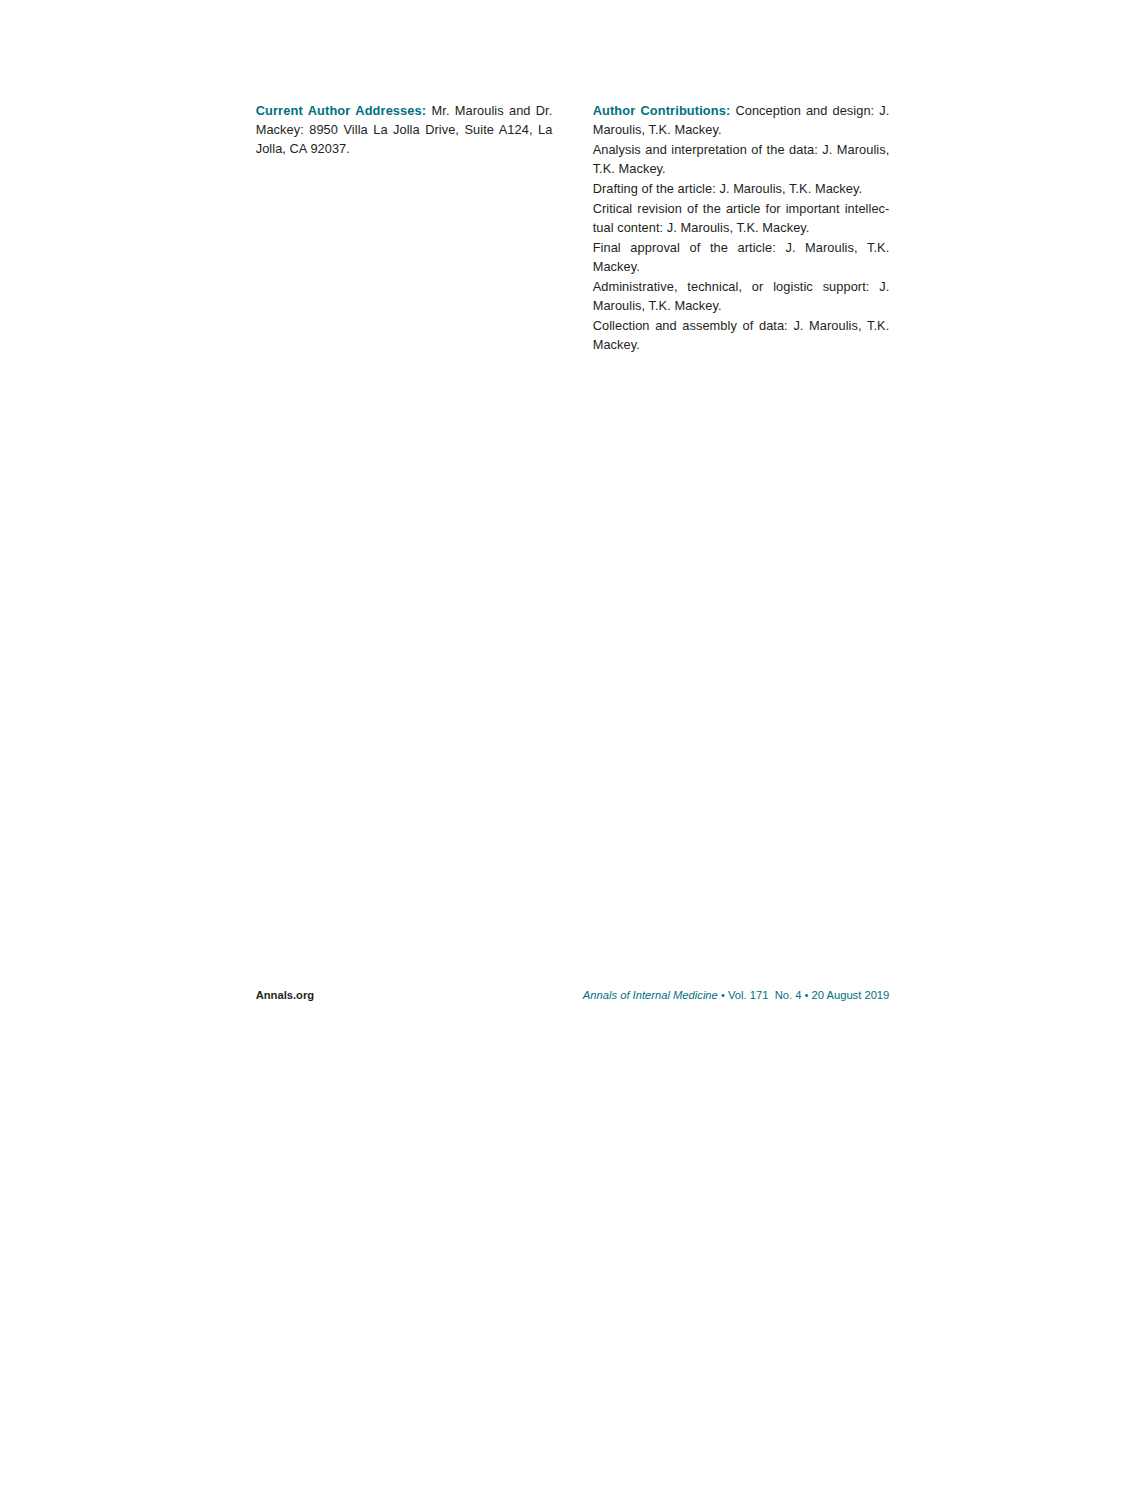Current Author Addresses: Mr. Maroulis and Dr. Mackey: 8950 Villa La Jolla Drive, Suite A124, La Jolla, CA 92037.
Author Contributions: Conception and design: J. Maroulis, T.K. Mackey.
Analysis and interpretation of the data: J. Maroulis, T.K. Mackey.
Drafting of the article: J. Maroulis, T.K. Mackey.
Critical revision of the article for important intellectual content: J. Maroulis, T.K. Mackey.
Final approval of the article: J. Maroulis, T.K. Mackey.
Administrative, technical, or logistic support: J. Maroulis, T.K. Mackey.
Collection and assembly of data: J. Maroulis, T.K. Mackey.
Annals.org
Annals of Internal Medicine•Vol. 171 No. 4•20 August 2019